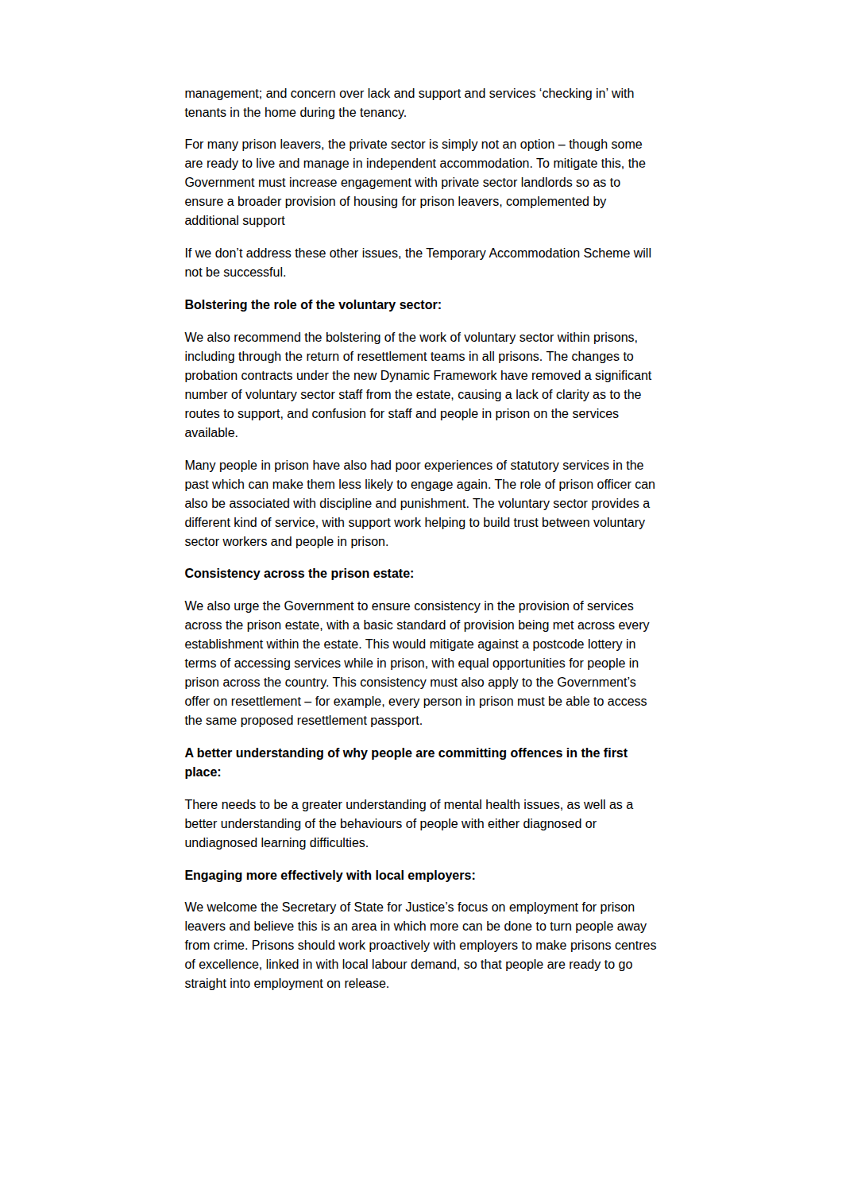management; and concern over lack and support and services ‘checking in’ with tenants in the home during the tenancy.
For many prison leavers, the private sector is simply not an option – though some are ready to live and manage in independent accommodation. To mitigate this, the Government must increase engagement with private sector landlords so as to ensure a broader provision of housing for prison leavers, complemented by additional support
If we don’t address these other issues, the Temporary Accommodation Scheme will not be successful.
Bolstering the role of the voluntary sector:
We also recommend the bolstering of the work of voluntary sector within prisons, including through the return of resettlement teams in all prisons. The changes to probation contracts under the new Dynamic Framework have removed a significant number of voluntary sector staff from the estate, causing a lack of clarity as to the routes to support, and confusion for staff and people in prison on the services available.
Many people in prison have also had poor experiences of statutory services in the past which can make them less likely to engage again. The role of prison officer can also be associated with discipline and punishment. The voluntary sector provides a different kind of service, with support work helping to build trust between voluntary sector workers and people in prison.
Consistency across the prison estate:
We also urge the Government to ensure consistency in the provision of services across the prison estate, with a basic standard of provision being met across every establishment within the estate. This would mitigate against a postcode lottery in terms of accessing services while in prison, with equal opportunities for people in prison across the country. This consistency must also apply to the Government’s offer on resettlement – for example, every person in prison must be able to access the same proposed resettlement passport.
A better understanding of why people are committing offences in the first place:
There needs to be a greater understanding of mental health issues, as well as a better understanding of the behaviours of people with either diagnosed or undiagnosed learning difficulties.
Engaging more effectively with local employers:
We welcome the Secretary of State for Justice’s focus on employment for prison leavers and believe this is an area in which more can be done to turn people away from crime. Prisons should work proactively with employers to make prisons centres of excellence, linked in with local labour demand, so that people are ready to go straight into employment on release.